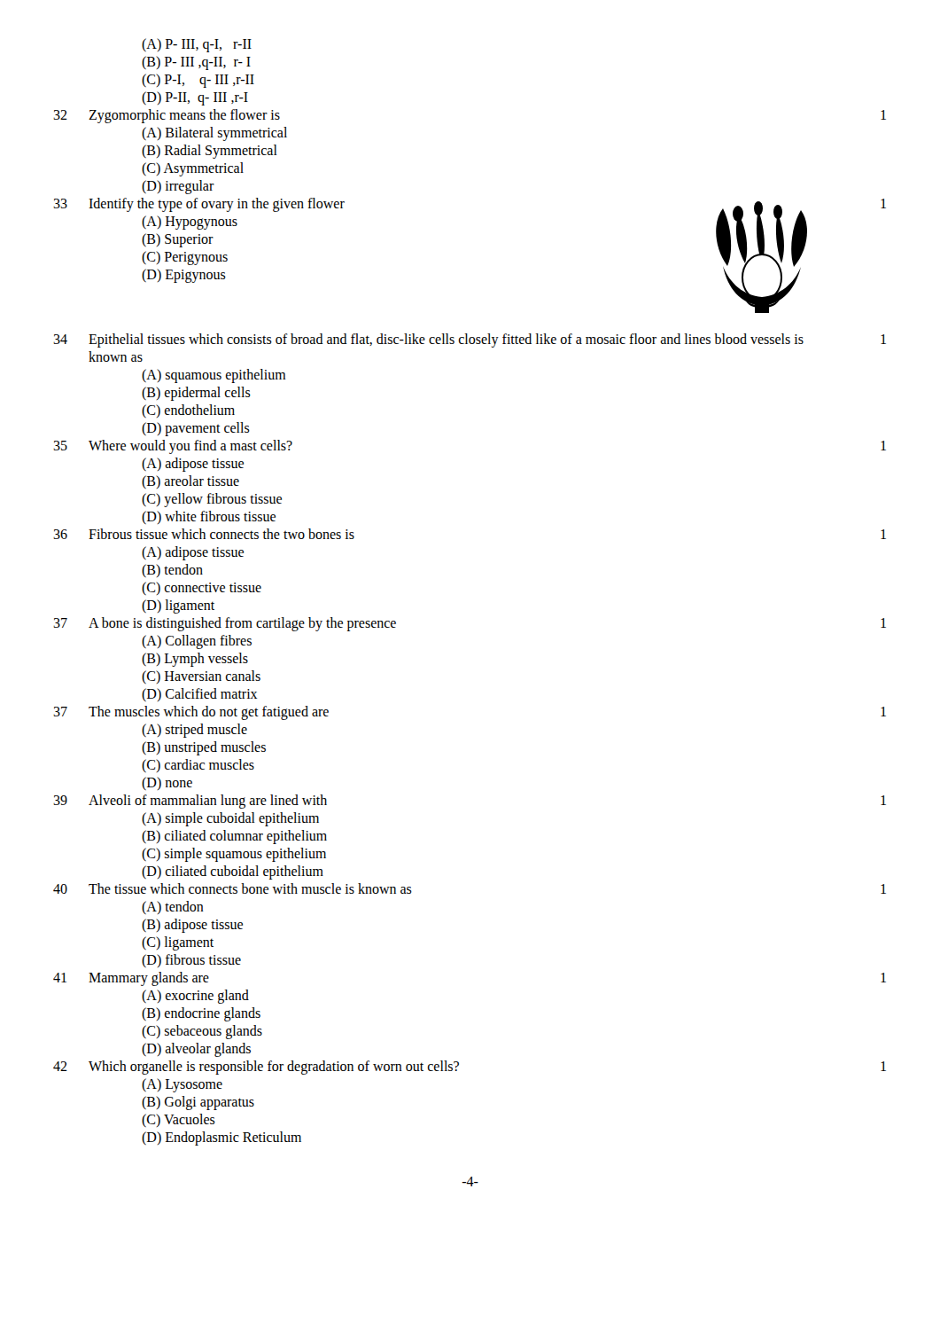(A) P- III, q-I, r-II
(B) P- III ,q-II, r- I
(C) P-I, q- III ,r-II
(D) P-II, q- III ,r-I
32
Zygomorphic means the flower is
1
(A) Bilateral symmetrical
(B) Radial Symmetrical
(C) Asymmetrical
(D) irregular
33
Identify the type of ovary in the given flower
(A) Hypogynous
(B) Superior
(C) Perigynous
(D) Epigynous
1
34
Epithelial tissues which consists of broad and flat, disc-like cells closely fitted like of a mosaic floor and lines blood vessels is known as
1
(A) squamous epithelium
(B) epidermal cells
(C) endothelium
(D) pavement cells
35
Where would you find a mast cells?
1
(A) adipose tissue
(B) areolar tissue
(C) yellow fibrous tissue
(D) white fibrous tissue
36
Fibrous tissue which connects the two bones is
1
(A) adipose tissue
(B) tendon
(C) connective tissue
(D) ligament
37
A bone is distinguished from cartilage by the presence
1
(A) Collagen fibres
(B) Lymph vessels
(C) Haversian canals
(D) Calcified matrix
37
The muscles which do not get fatigued are
1
(A) striped muscle
(B) unstriped muscles
(C) cardiac muscles
(D) none
39
Alveoli of mammalian lung are lined with
1
(A) simple cuboidal epithelium
(B) ciliated columnar epithelium
(C) simple squamous epithelium
(D) ciliated cuboidal epithelium
40
The tissue which connects bone with muscle is known as
1
(A) tendon
(B) adipose tissue
(C) ligament
(D) fibrous tissue
41
Mammary glands are
1
(A) exocrine gland
(B) endocrine glands
(C) sebaceous glands
(D) alveolar glands
42
Which organelle is responsible for degradation of worn out cells?
1
(A) Lysosome
(B) Golgi apparatus
(C) Vacuoles
(D) Endoplasmic Reticulum
-4-